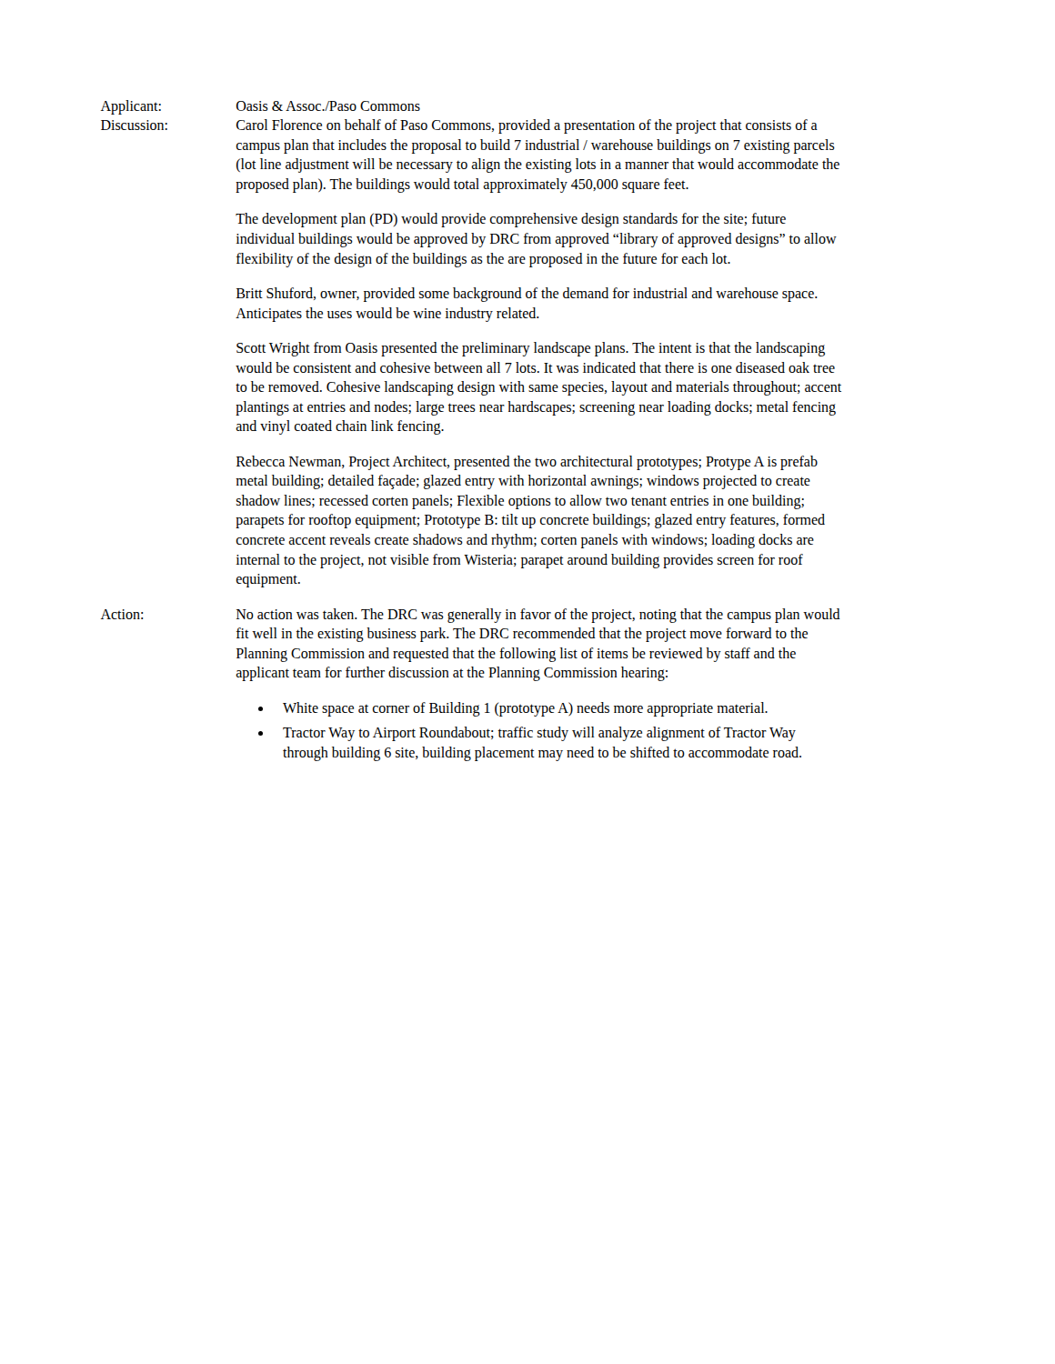| Applicant: | Oasis & Assoc./Paso Commons |
| Discussion: | Carol Florence on behalf of Paso Commons, provided a presentation of the project that consists of a campus plan that includes the proposal to build 7 industrial / warehouse buildings on 7 existing parcels (lot line adjustment will be necessary to align the existing lots in a manner that would accommodate the proposed plan). The buildings would total approximately 450,000 square feet. The development plan (PD) would provide comprehensive design standards for the site; future individual buildings would be approved by DRC from approved “library of approved designs” to allow flexibility of the design of the buildings as the are proposed in the future for each lot. Britt Shuford, owner, provided some background of the demand for industrial and warehouse space. Anticipates the uses would be wine industry related. Scott Wright from Oasis presented the preliminary landscape plans. The intent is that the landscaping would be consistent and cohesive between all 7 lots. It was indicated that there is one diseased oak tree to be removed. Cohesive landscaping design with same species, layout and materials throughout; accent plantings at entries and nodes; large trees near hardscapes; screening near loading docks; metal fencing and vinyl coated chain link fencing. Rebecca Newman, Project Architect, presented the two architectural prototypes; Protype A is prefab metal building; detailed façade; glazed entry with horizontal awnings; windows projected to create shadow lines; recessed corten panels; Flexible options to allow two tenant entries in one building; parapets for rooftop equipment; Prototype B: tilt up concrete buildings; glazed entry features, formed concrete accent reveals create shadows and rhythm; corten panels with windows; loading docks are internal to the project, not visible from Wisteria; parapet around building provides screen for roof equipment. |
| Action: | No action was taken. The DRC was generally in favor of the project, noting that the campus plan would fit well in the existing business park. The DRC recommended that the project move forward to the Planning Commission and requested that the following list of items be reviewed by staff and the applicant team for further discussion at the Planning Commission hearing: White space at corner of Building 1 (prototype A) needs more appropriate material. Tractor Way to Airport Roundabout; traffic study will analyze alignment of Tractor Way through building 6 site, building placement may need to be shifted to accommodate road. |